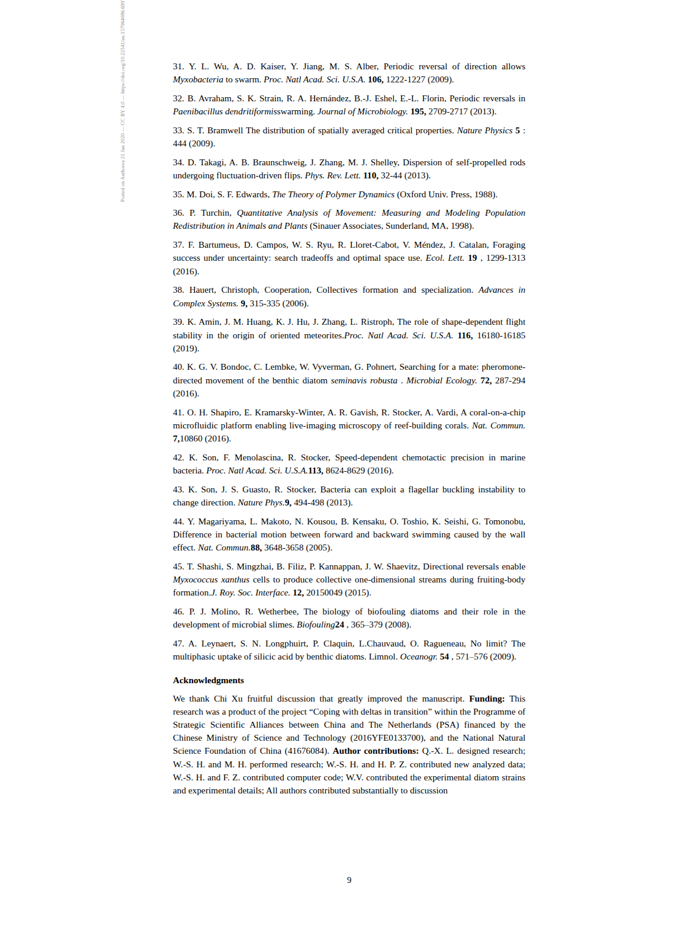Posted on Authorea 21 Jan 2020 — CC BY 4.0 — https://doi.org/10.22541/au.157964086.69973830 — This a preprint and has not been peer reviewed. Data may be preliminary
31. Y. L. Wu, A. D. Kaiser, Y. Jiang, M. S. Alber, Periodic reversal of direction allows Myxobacteria to swarm. Proc. Natl Acad. Sci. U.S.A. 106, 1222-1227 (2009).
32. B. Avraham, S. K. Strain, R. A. Hernández, B.-J. Eshel, E.-L. Florin, Periodic reversals in Paenibacillus dendritiformisswarming. Journal of Microbiology. 195, 2709-2717 (2013).
33. S. T. Bramwell The distribution of spatially averaged critical properties. Nature Physics 5 : 444 (2009).
34. D. Takagi, A. B. Braunschweig, J. Zhang, M. J. Shelley, Dispersion of self-propelled rods undergoing fluctuation-driven flips. Phys. Rev. Lett. 110, 32-44 (2013).
35. M. Doi, S. F. Edwards, The Theory of Polymer Dynamics (Oxford Univ. Press, 1988).
36. P. Turchin, Quantitative Analysis of Movement: Measuring and Modeling Population Redistribution in Animals and Plants (Sinauer Associates, Sunderland, MA, 1998).
37. F. Bartumeus, D. Campos, W. S. Ryu, R. Lloret-Cabot, V. Méndez, J. Catalan, Foraging success under uncertainty: search tradeoffs and optimal space use. Ecol. Lett. 19 , 1299-1313 (2016).
38. Hauert, Christoph, Cooperation, Collectives formation and specialization. Advances in Complex Systems. 9, 315-335 (2006).
39. K. Amin, J. M. Huang, K. J. Hu, J. Zhang, L. Ristroph, The role of shape-dependent flight stability in the origin of oriented meteorites.Proc. Natl Acad. Sci. U.S.A. 116, 16180-16185 (2019).
40. K. G. V. Bondoc, C. Lembke, W. Vyverman, G. Pohnert, Searching for a mate: pheromone-directed movement of the benthic diatom seminavis robusta . Microbial Ecology. 72, 287-294 (2016).
41. O. H. Shapiro, E. Kramarsky-Winter, A. R. Gavish, R. Stocker, A. Vardi, A coral-on-a-chip microfluidic platform enabling live-imaging microscopy of reef-building corals. Nat. Commun. 7, 10860 (2016).
42. K. Son, F. Menolascina, R. Stocker, Speed-dependent chemotactic precision in marine bacteria. Proc. Natl Acad. Sci. U.S.A. 113, 8624-8629 (2016).
43. K. Son, J. S. Guasto, R. Stocker, Bacteria can exploit a flagellar buckling instability to change direction. Nature Phys. 9, 494-498 (2013).
44. Y. Magariyama, L. Makoto, N. Kousou, B. Kensaku, O. Toshio, K. Seishi, G. Tomonobu, Difference in bacterial motion between forward and backward swimming caused by the wall effect. Nat. Commun. 88, 3648-3658 (2005).
45. T. Shashi, S. Mingzhai, B. Filiz, P. Kannappan, J. W. Shaevitz, Directional reversals enable Myxococcus xanthus cells to produce collective one-dimensional streams during fruiting-body formation.J. Roy. Soc. Interface. 12, 20150049 (2015).
46. P. J. Molino, R. Wetherbee, The biology of biofouling diatoms and their role in the development of microbial slimes. Biofouling 24 , 365–379 (2008).
47. A. Leynaert, S. N. Longphuirt, P. Claquin, L.Chauvaud, O. Ragueneau, No limit? The multiphasic uptake of silicic acid by benthic diatoms. Limnol. Oceanogr. 54 , 571–576 (2009).
Acknowledgments
We thank Chi Xu fruitful discussion that greatly improved the manuscript. Funding: This research was a product of the project “Coping with deltas in transition” within the Programme of Strategic Scientific Alliances between China and The Netherlands (PSA) financed by the Chinese Ministry of Science and Technology (2016YFE0133700), and the National Natural Science Foundation of China (41676084). Author contributions: Q.-X. L. designed research; W.-S. H. and M. H. performed research; W.-S. H. and H. P. Z. contributed new analyzed data; W.-S. H. and F. Z. contributed computer code; W.V. contributed the experimental diatom strains and experimental details; All authors contributed substantially to discussion
9